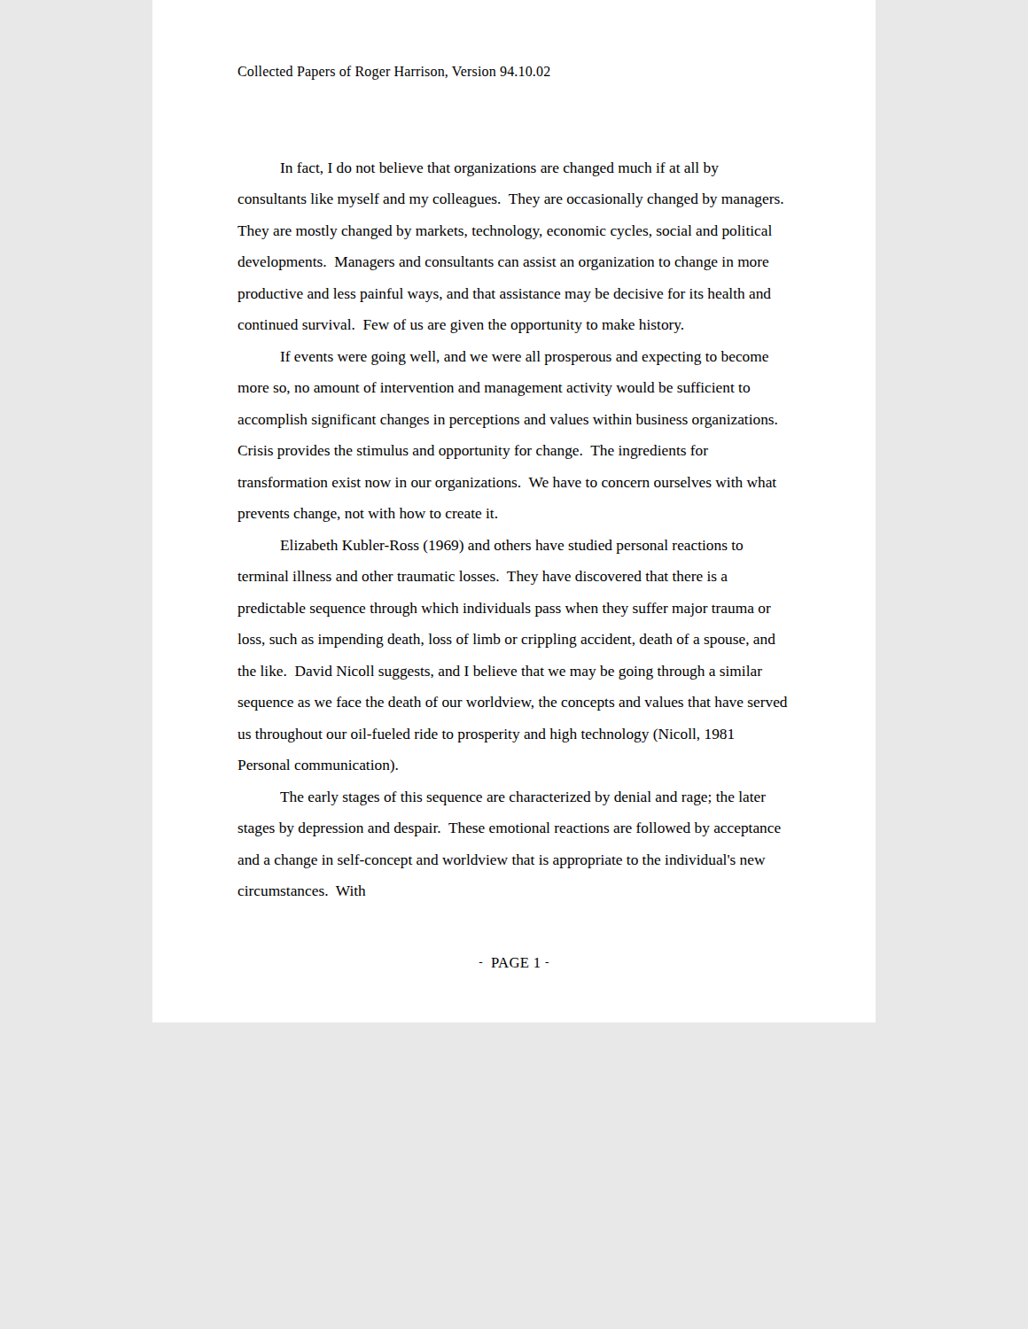Collected Papers of Roger Harrison, Version 94.10.02
In fact, I do not believe that organizations are changed much if at all by consultants like myself and my colleagues. They are occasionally changed by managers. They are mostly changed by markets, technology, economic cycles, social and political developments. Managers and consultants can assist an organization to change in more productive and less painful ways, and that assistance may be decisive for its health and continued survival. Few of us are given the opportunity to make history.
If events were going well, and we were all prosperous and expecting to become more so, no amount of intervention and management activity would be sufficient to accomplish significant changes in perceptions and values within business organizations. Crisis provides the stimulus and opportunity for change. The ingredients for transformation exist now in our organizations. We have to concern ourselves with what prevents change, not with how to create it.
Elizabeth Kubler-Ross (1969) and others have studied personal reactions to terminal illness and other traumatic losses. They have discovered that there is a predictable sequence through which individuals pass when they suffer major trauma or loss, such as impending death, loss of limb or crippling accident, death of a spouse, and the like. David Nicoll suggests, and I believe that we may be going through a similar sequence as we face the death of our worldview, the concepts and values that have served us throughout our oil-fueled ride to prosperity and high technology (Nicoll, 1981 Personal communication).
The early stages of this sequence are characterized by denial and rage; the later stages by depression and despair. These emotional reactions are followed by acceptance and a change in self-concept and worldview that is appropriate to the individual's new circumstances. With
- PAGE 1 -